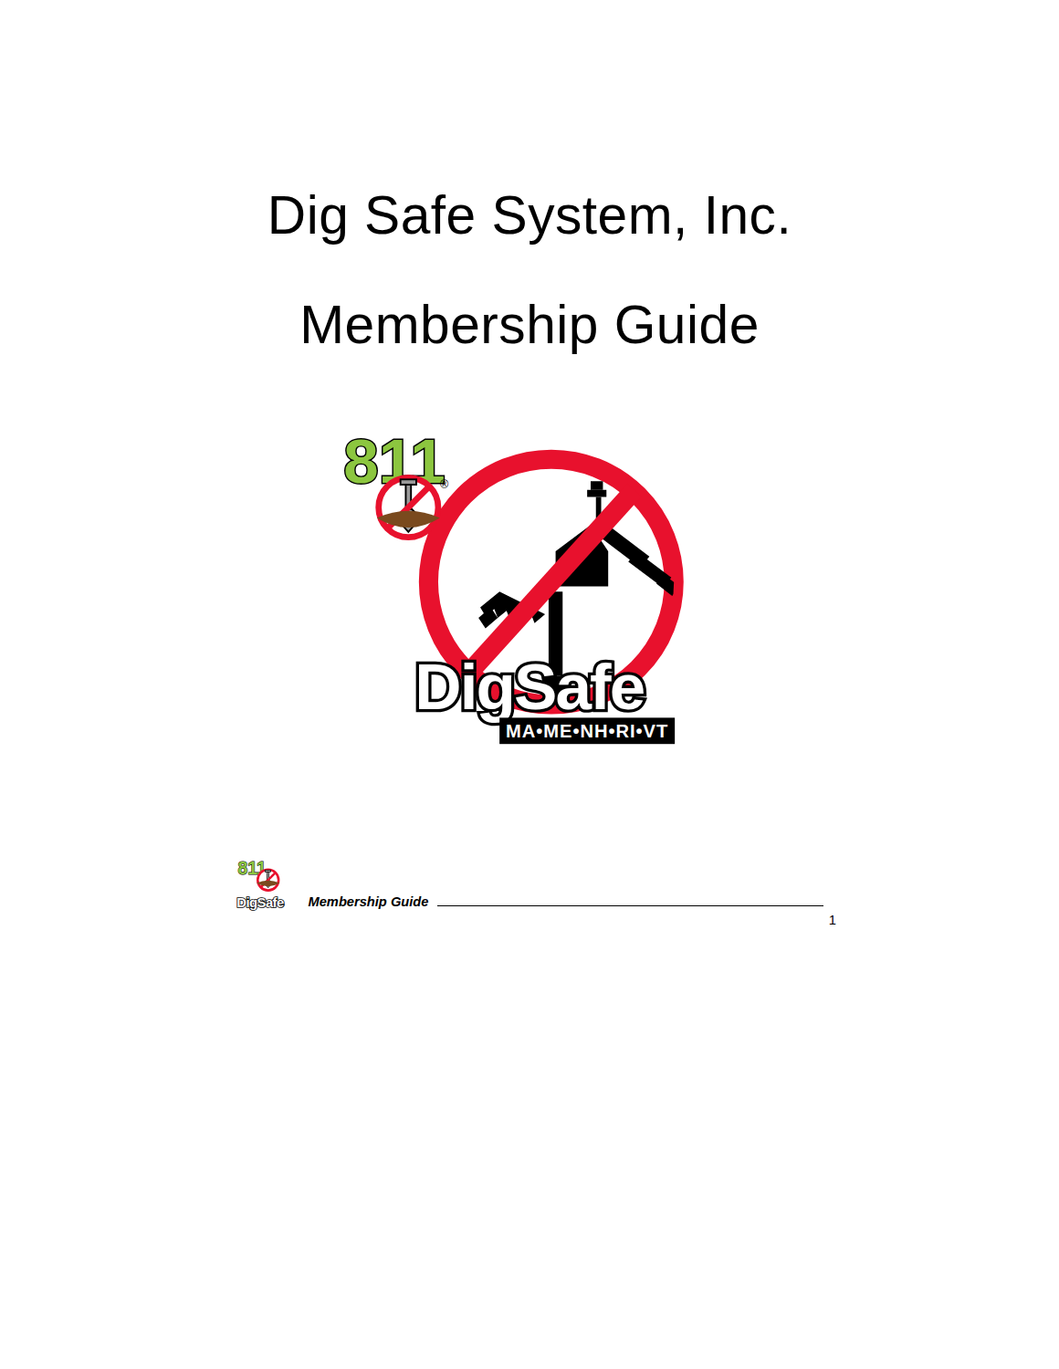Dig Safe System, Inc.
Membership Guide
811 ® DigSafe MA•ME•NH•RI•VT
811 DigSafe
Membership Guide
1